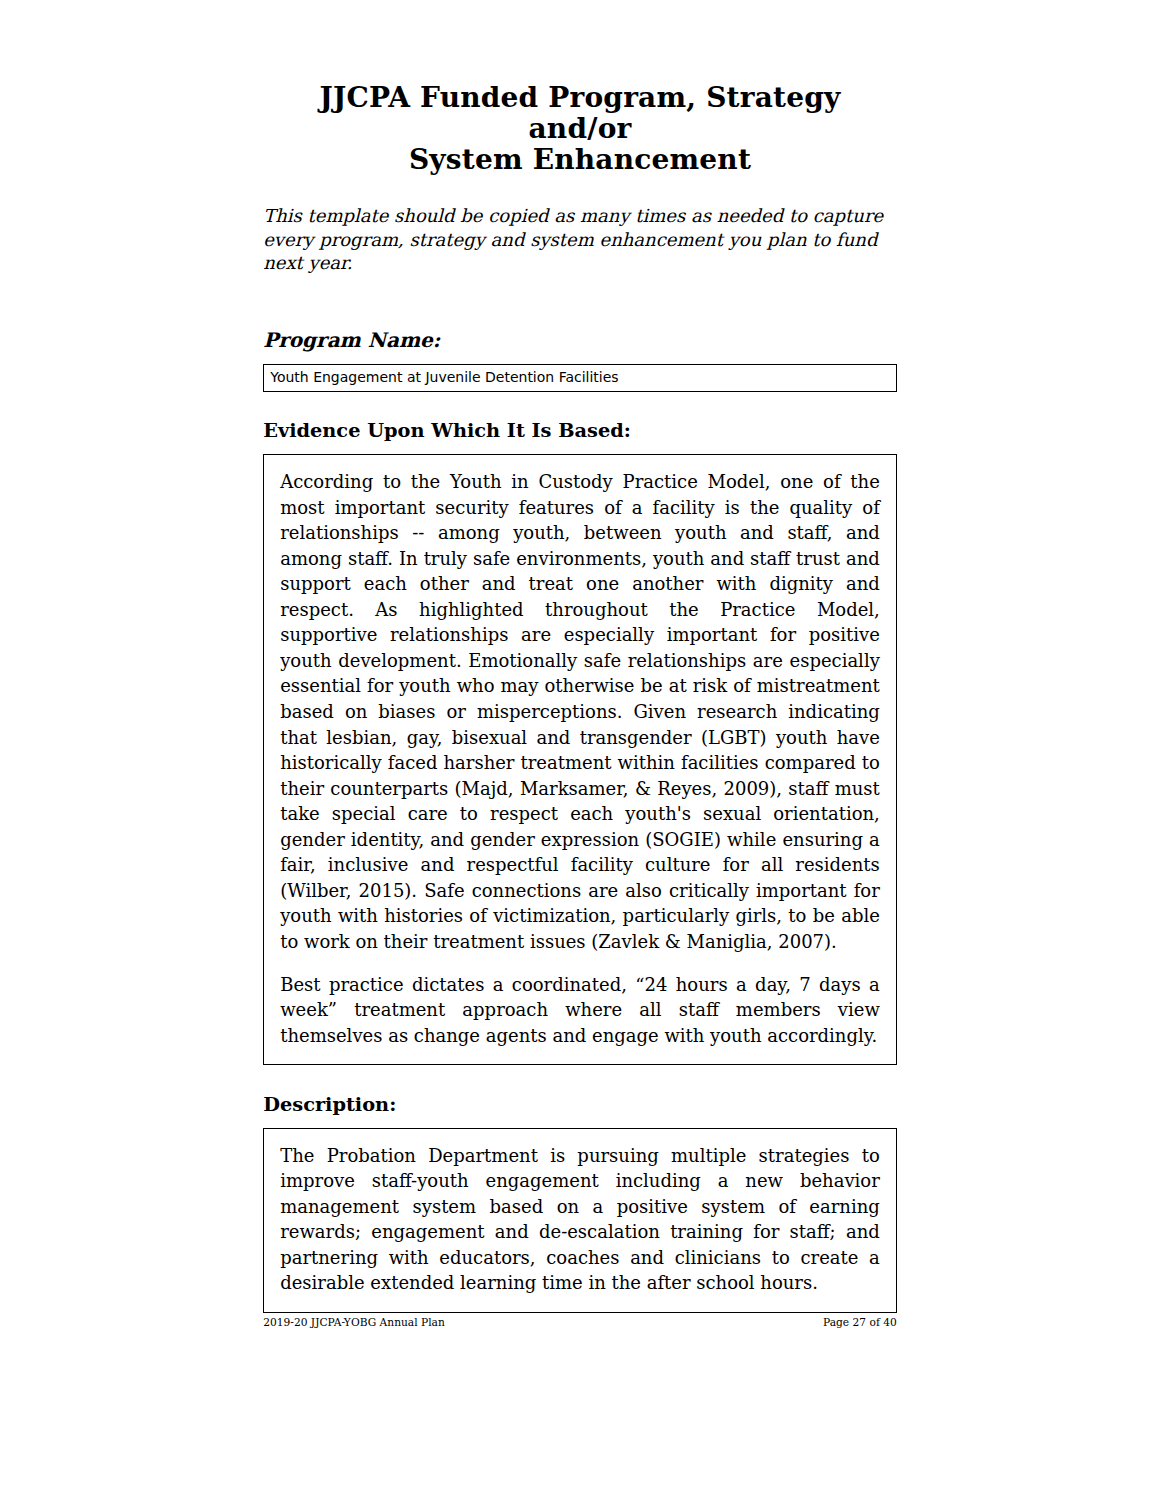JJCPA Funded Program, Strategy and/or
System Enhancement
This template should be copied as many times as needed to capture every program, strategy and system enhancement you plan to fund next year.
Program Name:
Youth Engagement at Juvenile Detention Facilities
Evidence Upon Which It Is Based:
According to the Youth in Custody Practice Model, one of the most important security features of a facility is the quality of relationships -- among youth, between youth and staff, and among staff. In truly safe environments, youth and staff trust and support each other and treat one another with dignity and respect. As highlighted throughout the Practice Model, supportive relationships are especially important for positive youth development. Emotionally safe relationships are especially essential for youth who may otherwise be at risk of mistreatment based on biases or misperceptions. Given research indicating that lesbian, gay, bisexual and transgender (LGBT) youth have historically faced harsher treatment within facilities compared to their counterparts (Majd, Marksamer, & Reyes, 2009), staff must take special care to respect each youth's sexual orientation, gender identity, and gender expression (SOGIE) while ensuring a fair, inclusive and respectful facility culture for all residents (Wilber, 2015). Safe connections are also critically important for youth with histories of victimization, particularly girls, to be able to work on their treatment issues (Zavlek & Maniglia, 2007).
Best practice dictates a coordinated, “24 hours a day, 7 days a week” treatment approach where all staff members view themselves as change agents and engage with youth accordingly.
Description:
The Probation Department is pursuing multiple strategies to improve staff-youth engagement including a new behavior management system based on a positive system of earning rewards; engagement and de-escalation training for staff; and partnering with educators, coaches and clinicians to create a desirable extended learning time in the after school hours.
2019-20 JJCPA-YOBG Annual Plan
Page 27 of 40